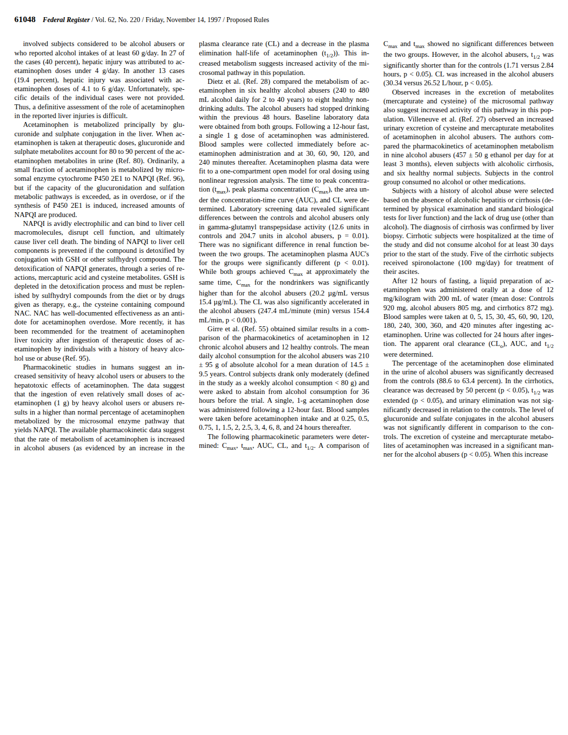61048 Federal Register / Vol. 62, No. 220 / Friday, November 14, 1997 / Proposed Rules
involved subjects considered to be alcohol abusers or who reported alcohol intakes of at least 60 g/day. In 27 of the cases (40 percent), hepatic injury was attributed to acetaminophen doses under 4 g/day. In another 13 cases (19.4 percent), hepatic injury was associated with acetaminophen doses of 4.1 to 6 g/day. Unfortunately, specific details of the individual cases were not provided. Thus, a definitive assessment of the role of acetaminophen in the reported liver injuries is difficult.
Acetaminophen is metabolized principally by glucuronide and sulphate conjugation in the liver. When acetaminophen is taken at therapeutic doses, glucuronide and sulphate metabolites account for 80 to 90 percent of the acetaminophen metabolites in urine (Ref. 80). Ordinarily, a small fraction of acetaminophen is metabolized by microsomal enzyme cytochrome P450 2E1 to NAPQI (Ref. 96), but if the capacity of the glucuronidation and sulfation metabolic pathways is exceeded, as in overdose, or if the synthesis of P450 2E1 is induced, increased amounts of NAPQI are produced.
NAPQI is avidly electrophilic and can bind to liver cell macromolecules, disrupt cell function, and ultimately cause liver cell death. The binding of NAPQI to liver cell components is prevented if the compound is detoxified by conjugation with GSH or other sulfhydryl compound. The detoxification of NAPQI generates, through a series of reactions, mercapturic acid and cysteine metabolites. GSH is depleted in the detoxification process and must be replenished by sulfhydryl compounds from the diet or by drugs given as therapy, e.g., the cysteine containing compound NAC. NAC has well-documented effectiveness as an antidote for acetaminophen overdose. More recently, it has been recommended for the treatment of acetaminophen liver toxicity after ingestion of therapeutic doses of acetaminophen by individuals with a history of heavy alcohol use or abuse (Ref. 95).
Pharmacokinetic studies in humans suggest an increased sensitivity of heavy alcohol users or abusers to the hepatotoxic effects of acetaminophen. The data suggest that the ingestion of even relatively small doses of acetaminophen (1 g) by heavy alcohol users or abusers results in a higher than normal percentage of acetaminophen metabolized by the microsomal enzyme pathway that yields NAPQI. The available pharmacokinetic data suggest that the rate of metabolism of acetaminophen is increased in alcohol abusers (as evidenced by an increase in the plasma clearance rate (CL) and a decrease in the plasma elimination half-life of acetaminophen (t1/2)). This increased metabolism suggests increased activity of the microsomal pathway in this population.
Dietz et al. (Ref. 28) compared the metabolism of acetaminophen in six healthy alcohol abusers (240 to 480 mL alcohol daily for 2 to 40 years) to eight healthy nondrinking adults. The alcohol abusers had stopped drinking within the previous 48 hours. Baseline laboratory data were obtained from both groups. Following a 12-hour fast, a single 1 g dose of acetaminophen was administered. Blood samples were collected immediately before acetaminophen administration and at 30, 60, 90, 120, and 240 minutes thereafter. Acetaminophen plasma data were fit to a one-compartment open model for oral dosing using nonlinear regression analysis. The time to peak concentration (tmax), peak plasma concentration (Cmax), the area under the concentration-time curve (AUC), and CL were determined. Laboratory screening data revealed significant differences between the controls and alcohol abusers only in gamma-glutamyl transpepsidase activity (12.6 units in controls and 204.7 units in alcohol abusers, p = 0.01). There was no significant difference in renal function between the two groups. The acetaminophen plasma AUC's for the groups were significantly different (p < 0.01). While both groups achieved Cmax at approximately the same time, Cmax for the nondrinkers was significantly higher than for the alcohol abusers (20.2 µg/mL versus 15.4 µg/mL). The CL was also significantly accelerated in the alcohol abusers (247.4 mL/minute (min) versus 154.4 mL/min, p < 0.001).
Girre et al. (Ref. 55) obtained similar results in a comparison of the pharmacokinetics of acetaminophen in 12 chronic alcohol abusers and 12 healthy controls. The mean daily alcohol consumption for the alcohol abusers was 210 ± 95 g of absolute alcohol for a mean duration of 14.5 ± 9.5 years. Control subjects drank only moderately (defined in the study as a weekly alcohol consumption < 80 g) and were asked to abstain from alcohol consumption for 36 hours before the trial. A single, 1-g acetaminophen dose was administered following a 12-hour fast. Blood samples were taken before acetaminophen intake and at 0.25, 0.5, 0.75, 1, 1.5, 2, 2.5, 3, 4, 6, 8, and 24 hours thereafter.
The following pharmacokinetic parameters were determined: Cmax, tmax, AUC, CL, and t1/2. A comparison of Cmax and tmax showed no significant differences between the two groups. However, in the alcohol abusers, t1/2 was significantly shorter than for the controls (1.71 versus 2.84 hours, p < 0.05). CL was increased in the alcohol abusers (30.34 versus 26.52 L/hour, p < 0.05).
Observed increases in the excretion of metabolites (mercapturate and cysteine) of the microsomal pathway also suggest increased activity of this pathway in this population. Villeneuve et al. (Ref. 27) observed an increased urinary excretion of cysteine and mercapturate metabolites of acetaminophen in alcohol abusers. The authors compared the pharmacokinetics of acetaminophen metabolism in nine alcohol abusers (457 ± 50 g ethanol per day for at least 3 months), eleven subjects with alcoholic cirrhosis, and six healthy normal subjects. Subjects in the control group consumed no alcohol or other medications.
Subjects with a history of alcohol abuse were selected based on the absence of alcoholic hepatitis or cirrhosis (determined by physical examination and standard biological tests for liver function) and the lack of drug use (other than alcohol). The diagnosis of cirrhosis was confirmed by liver biopsy. Cirrhotic subjects were hospitalized at the time of the study and did not consume alcohol for at least 30 days prior to the start of the study. Five of the cirrhotic subjects received spironolactone (100 mg/day) for treatment of their ascites.
After 12 hours of fasting, a liquid preparation of acetaminophen was administered orally at a dose of 12 mg/kilogram with 200 mL of water (mean dose: Controls 920 mg, alcohol abusers 805 mg, and cirrhotics 872 mg). Blood samples were taken at 0, 5, 15, 30, 45, 60, 90, 120, 180, 240, 300, 360, and 420 minutes after ingesting acetaminophen. Urine was collected for 24 hours after ingestion. The apparent oral clearance (CLo), AUC, and t1/2 were determined.
The percentage of the acetaminophen dose eliminated in the urine of alcohol abusers was significantly decreased from the controls (88.6 to 63.4 percent). In the cirrhotics, clearance was decreased by 50 percent (p < 0.05), t1/2 was extended (p < 0.05), and urinary elimination was not significantly decreased in relation to the controls. The level of glucuronide and sulfate conjugates in the alcohol abusers was not significantly different in comparison to the controls. The excretion of cysteine and mercapturate metabolites of acetaminophen was increased in a significant manner for the alcohol abusers (p < 0.05). When this increase